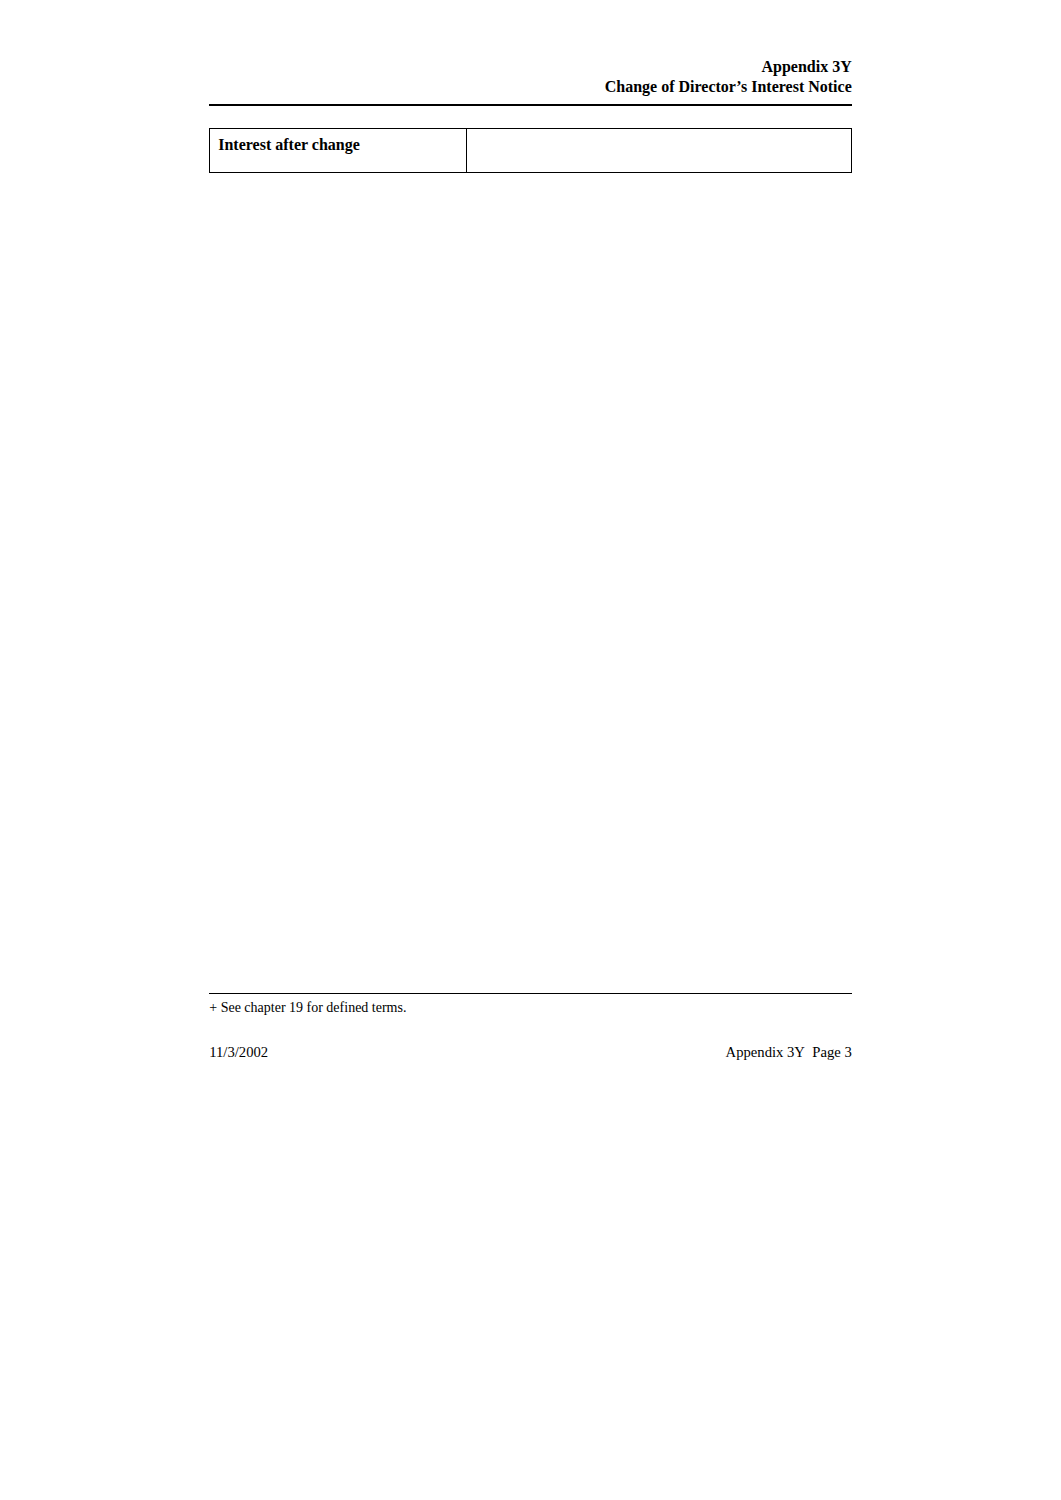Appendix 3Y
Change of Director’s Interest Notice
| Interest after change | |
+ See chapter 19 for defined terms.
11/3/2002 Appendix 3Y Page 3